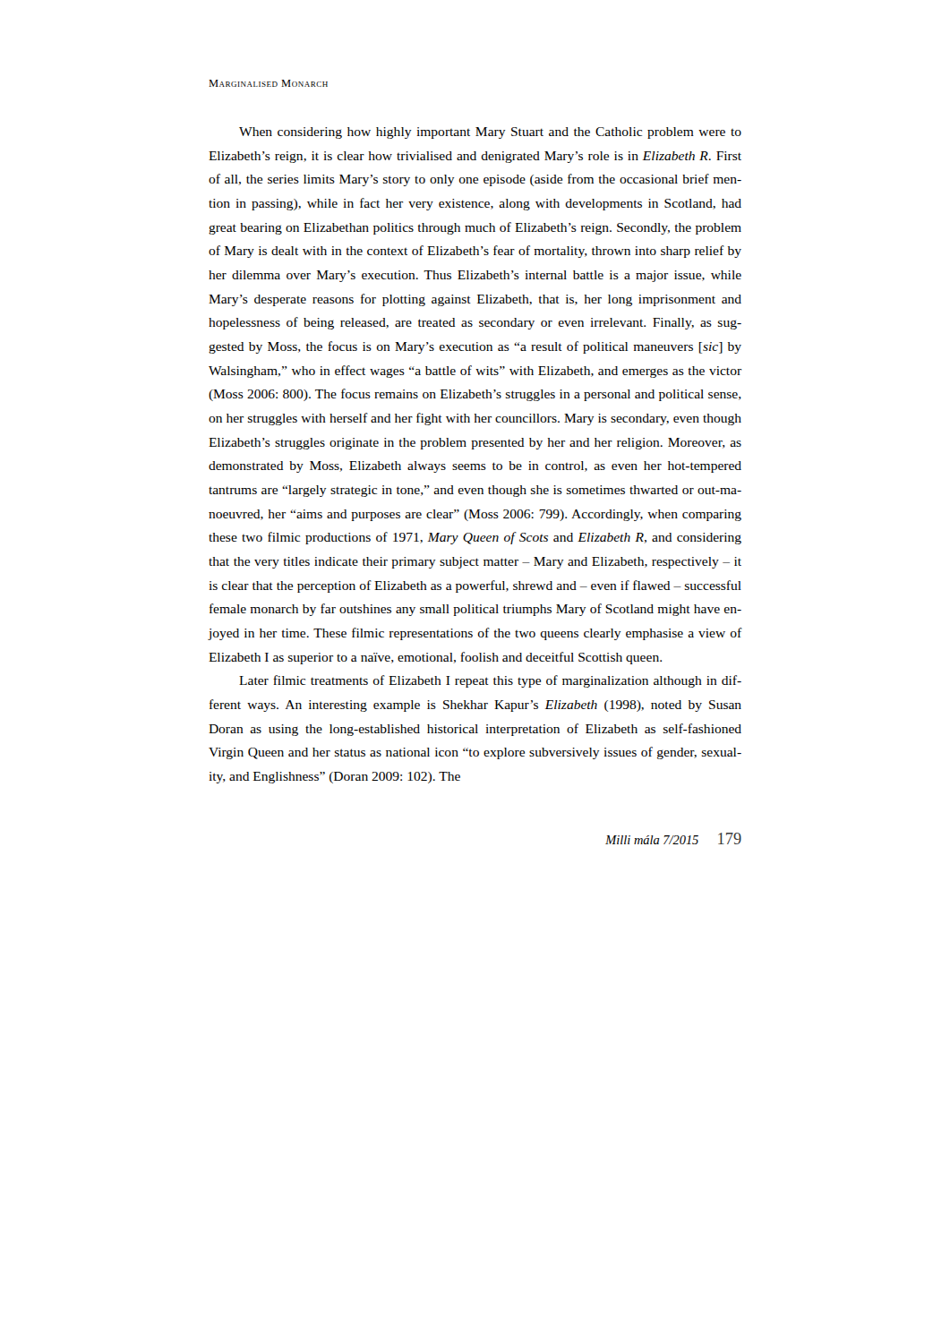Marginalised Monarch
When considering how highly important Mary Stuart and the Catholic problem were to Elizabeth’s reign, it is clear how trivialised and denigrated Mary’s role is in Elizabeth R. First of all, the series limits Mary’s story to only one episode (aside from the occasional brief mention in passing), while in fact her very existence, along with developments in Scotland, had great bearing on Elizabethan politics through much of Elizabeth’s reign. Secondly, the problem of Mary is dealt with in the context of Elizabeth’s fear of mortality, thrown into sharp relief by her dilemma over Mary’s execution. Thus Elizabeth’s internal battle is a major issue, while Mary’s desperate reasons for plotting against Elizabeth, that is, her long imprisonment and hopelessness of being released, are treated as secondary or even irrelevant. Finally, as suggested by Moss, the focus is on Mary’s execution as “a result of political maneuvers [sic] by Walsingham,” who in effect wages “a battle of wits” with Elizabeth, and emerges as the victor (Moss 2006: 800). The focus remains on Elizabeth’s struggles in a personal and political sense, on her struggles with herself and her fight with her councillors. Mary is secondary, even though Elizabeth’s struggles originate in the problem presented by her and her religion. Moreover, as demonstrated by Moss, Elizabeth always seems to be in control, as even her hot-tempered tantrums are “largely strategic in tone,” and even though she is sometimes thwarted or out-manoeuvred, her “aims and purposes are clear” (Moss 2006: 799). Accordingly, when comparing these two filmic productions of 1971, Mary Queen of Scots and Elizabeth R, and considering that the very titles indicate their primary subject matter – Mary and Elizabeth, respectively – it is clear that the perception of Elizabeth as a powerful, shrewd and – even if flawed – successful female monarch by far outshines any small political triumphs Mary of Scotland might have enjoyed in her time. These filmic representations of the two queens clearly emphasise a view of Elizabeth I as superior to a naïve, emotional, foolish and deceitful Scottish queen.
Later filmic treatments of Elizabeth I repeat this type of marginalization although in different ways. An interesting example is Shekhar Kapur’s Elizabeth (1998), noted by Susan Doran as using the long-established historical interpretation of Elizabeth as self-fashioned Virgin Queen and her status as national icon “to explore subversively issues of gender, sexuality, and Englishness” (Doran 2009: 102). The
Milli mála 7/2015179